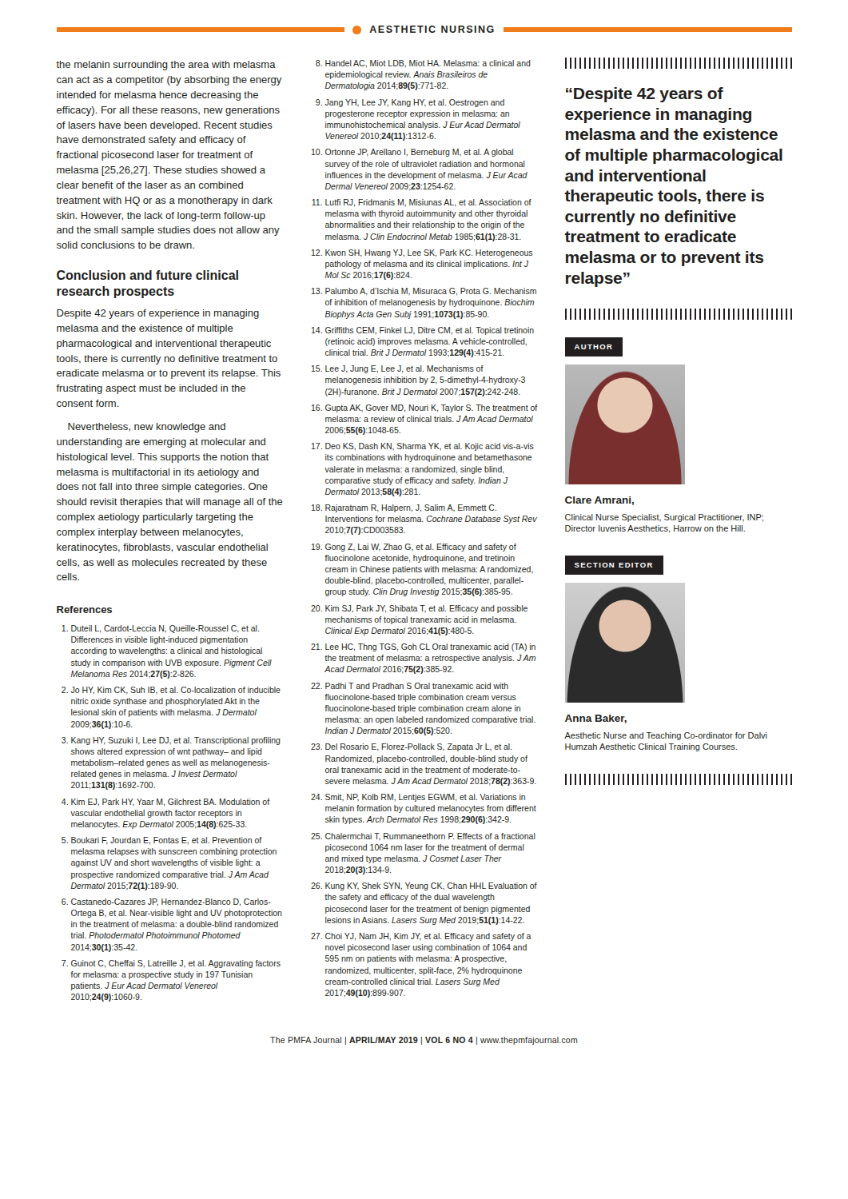Aesthetic Nursing
the melanin surrounding the area with melasma can act as a competitor (by absorbing the energy intended for melasma hence decreasing the efficacy). For all these reasons, new generations of lasers have been developed. Recent studies have demonstrated safety and efficacy of fractional picosecond laser for treatment of melasma [25,26,27]. These studies showed a clear benefit of the laser as an combined treatment with HQ or as a monotherapy in dark skin. However, the lack of long-term follow-up and the small sample studies does not allow any solid conclusions to be drawn.
Conclusion and future clinical research prospects
Despite 42 years of experience in managing melasma and the existence of multiple pharmacological and interventional therapeutic tools, there is currently no definitive treatment to eradicate melasma or to prevent its relapse. This frustrating aspect must be included in the consent form.
Nevertheless, new knowledge and understanding are emerging at molecular and histological level. This supports the notion that melasma is multifactorial in its aetiology and does not fall into three simple categories. One should revisit therapies that will manage all of the complex aetiology particularly targeting the complex interplay between melanocytes, keratinocytes, fibroblasts, vascular endothelial cells, as well as molecules recreated by these cells.
References
Duteil L, Cardot-Leccia N, Queille-Roussel C, et al. Differences in visible light-induced pigmentation according to wavelengths: a clinical and histological study in comparison with UVB exposure. Pigment Cell Melanoma Res 2014;27(5):2-826.
Jo HY, Kim CK, Suh IB, et al. Co-localization of inducible nitric oxide synthase and phosphorylated Akt in the lesional skin of patients with melasma. J Dermatol 2009;36(1):10-6.
Kang HY, Suzuki I, Lee DJ, et al. Transcriptional profiling shows altered expression of wnt pathway– and lipid metabolism–related genes as well as melanogenesis-related genes in melasma. J Invest Dermatol 2011;131(8):1692-700.
Kim EJ, Park HY, Yaar M, Gilchrest BA. Modulation of vascular endothelial growth factor receptors in melanocytes. Exp Dermatol 2005;14(8):625-33.
Boukari F, Jourdan E, Fontas E, et al. Prevention of melasma relapses with sunscreen combining protection against UV and short wavelengths of visible light: a prospective randomized comparative trial. J Am Acad Dermatol 2015;72(1):189-90.
Castanedo-Cazares JP, Hernandez-Blanco D, Carlos-Ortega B, et al. Near-visible light and UV photoprotection in the treatment of melasma: a double-blind randomized trial. Photodermatol Photoimmunol Photomed 2014;30(1):35-42.
Guinot C, Cheffai S, Latreille J, et al. Aggravating factors for melasma: a prospective study in 197 Tunisian patients. J Eur Acad Dermatol Venereol 2010;24(9):1060-9.
Handel AC, Miot LDB, Miot HA. Melasma: a clinical and epidemiological review. Anais Brasileiros de Dermatologia 2014;89(5):771-82.
Jang YH, Lee JY, Kang HY, et al. Oestrogen and progesterone receptor expression in melasma: an immunohistochemical analysis. J Eur Acad Dermatol Venereol 2010;24(11):1312-6.
Ortonne JP, Arellano I, Berneburg M, et al. A global survey of the role of ultraviolet radiation and hormonal influences in the development of melasma. J Eur Acad Dermal Venereol 2009;23:1254-62.
Lutfi RJ, Fridmanis M, Misiunas AL, et al. Association of melasma with thyroid autoimmunity and other thyroidal abnormalities and their relationship to the origin of the melasma. J Clin Endocrinol Metab 1985;61(1):28-31.
Kwon SH, Hwang YJ, Lee SK, Park KC. Heterogeneous pathology of melasma and its clinical implications. Int J Mol Sc 2016;17(6):824.
Palumbo A, d’Ischia M, Misuraca G, Prota G. Mechanism of inhibition of melanogenesis by hydroquinone. Biochim Biophys Acta Gen Subj 1991;1073(1):85-90.
Griffiths CEM, Finkel LJ, Ditre CM, et al. Topical tretinoin (retinoic acid) improves melasma. A vehicle-controlled, clinical trial. Brit J Dermatol 1993;129(4):415-21.
Lee J, Jung E, Lee J, et al. Mechanisms of melanogenesis inhibition by 2, 5-dimethyl-4-hydroxy-3 (2H)-furanone. Brit J Dermatol 2007;157(2):242-248.
Gupta AK, Gover MD, Nouri K, Taylor S. The treatment of melasma: a review of clinical trials. J Am Acad Dermatol 2006;55(6):1048-65.
Deo KS, Dash KN, Sharma YK, et al. Kojic acid vis-a-vis its combinations with hydroquinone and betamethasone valerate in melasma: a randomized, single blind, comparative study of efficacy and safety. Indian J Dermatol 2013;58(4):281.
Rajaratnam R, Halpern, J, Salim A, Emmett C. Interventions for melasma. Cochrane Database Syst Rev 2010;7(7):CD003583.
Gong Z, Lai W, Zhao G, et al. Efficacy and safety of fluocinolone acetonide, hydroquinone, and tretinoin cream in Chinese patients with melasma: A randomized, double-blind, placebo-controlled, multicenter, parallel-group study. Clin Drug Investig 2015;35(6):385-95.
Kim SJ, Park JY, Shibata T, et al. Efficacy and possible mechanisms of topical tranexamic acid in melasma. Clinical Exp Dermatol 2016;41(5):480-5.
Lee HC, Thng TGS, Goh CL Oral tranexamic acid (TA) in the treatment of melasma: a retrospective analysis. J Am Acad Dermatol 2016;75(2):385-92.
Padhi T and Pradhan S Oral tranexamic acid with fluocinolone-based triple combination cream versus fluocinolone-based triple combination cream alone in melasma: an open labeled randomized comparative trial. Indian J Dermatol 2015;60(5):520.
Del Rosario E, Florez-Pollack S, Zapata Jr L, et al. Randomized, placebo-controlled, double-blind study of oral tranexamic acid in the treatment of moderate-to-severe melasma. J Am Acad Dermatol 2018;78(2):363-9.
Smit, NP, Kolb RM, Lentjes EGWM, et al. Variations in melanin formation by cultured melanocytes from different skin types. Arch Dermatol Res 1998;290(6):342-9.
Chalermchai T, Rummaneethorn P. Effects of a fractional picosecond 1064 nm laser for the treatment of dermal and mixed type melasma. J Cosmet Laser Ther 2018;20(3):134-9.
Kung KY, Shek SYN, Yeung CK, Chan HHL Evaluation of the safety and efficacy of the dual wavelength picosecond laser for the treatment of benign pigmented lesions in Asians. Lasers Surg Med 2019;51(1):14-22.
Choi YJ, Nam JH, Kim JY, et al. Efficacy and safety of a novel picosecond laser using combination of 1064 and 595 nm on patients with melasma: A prospective, randomized, multicenter, split-face, 2% hydroquinone cream-controlled clinical trial. Lasers Surg Med 2017;49(10):899-907.
“Despite 42 years of experience in managing melasma and the existence of multiple pharmacological and interventional therapeutic tools, there is currently no definitive treatment to eradicate melasma or to prevent its relapse”
Author
Clare Amrani,
Clinical Nurse Specialist, Surgical Practitioner, INP; Director Iuvenis Aesthetics, Harrow on the Hill.
Section Editor
Anna Baker,
Aesthetic Nurse and Teaching Co-ordinator for Dalvi Humzah Aesthetic Clinical Training Courses.
The PMFA Journal | APRIL/MAY 2019 | VOL 6 NO 4 | www.thepmfajournal.com